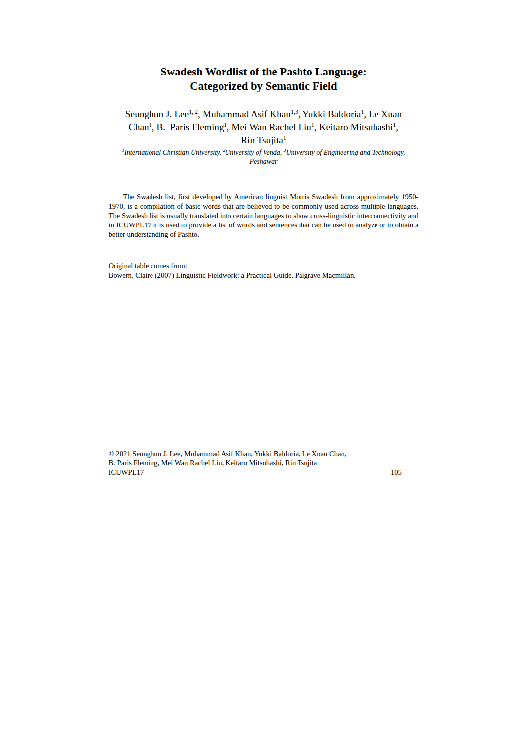Swadesh Wordlist of the Pashto Language:
Categorized by Semantic Field
Seunghun J. Lee1, 2, Muhammad Asif Khan1,3, Yukki Baldoria1, Le Xuan
Chan1, B. Paris Fleming1, Mei Wan Rachel Liu1, Keitaro Mitsuhashi1,
Rin Tsujita1
1International Christian University, 2University of Venda, 3University of Engineering and Technology,
Peshawar
The Swadesh list, first developed by American linguist Morris Swadesh from approximately 1950-1970, is a compilation of basic words that are believed to be commonly used across multiple languages. The Swadesh list is usually translated into certain languages to show cross-linguistic interconnectivity and in ICUWPL17 it is used to provide a list of words and sentences that can be used to analyze or to obtain a better understanding of Pashto.
Original table comes from:
Bowern, Claire (2007) Linguistic Fieldwork: a Practical Guide. Palgrave Macmillan.
© 2021 Seunghun J. Lee, Muhammad Asif Khan, Yukki Baldoria, Le Xuan Chan, B. Paris Fleming, Mei Wan Rachel Liu, Keitaro Mitsuhashi, Rin Tsujita ICUWPL17
105